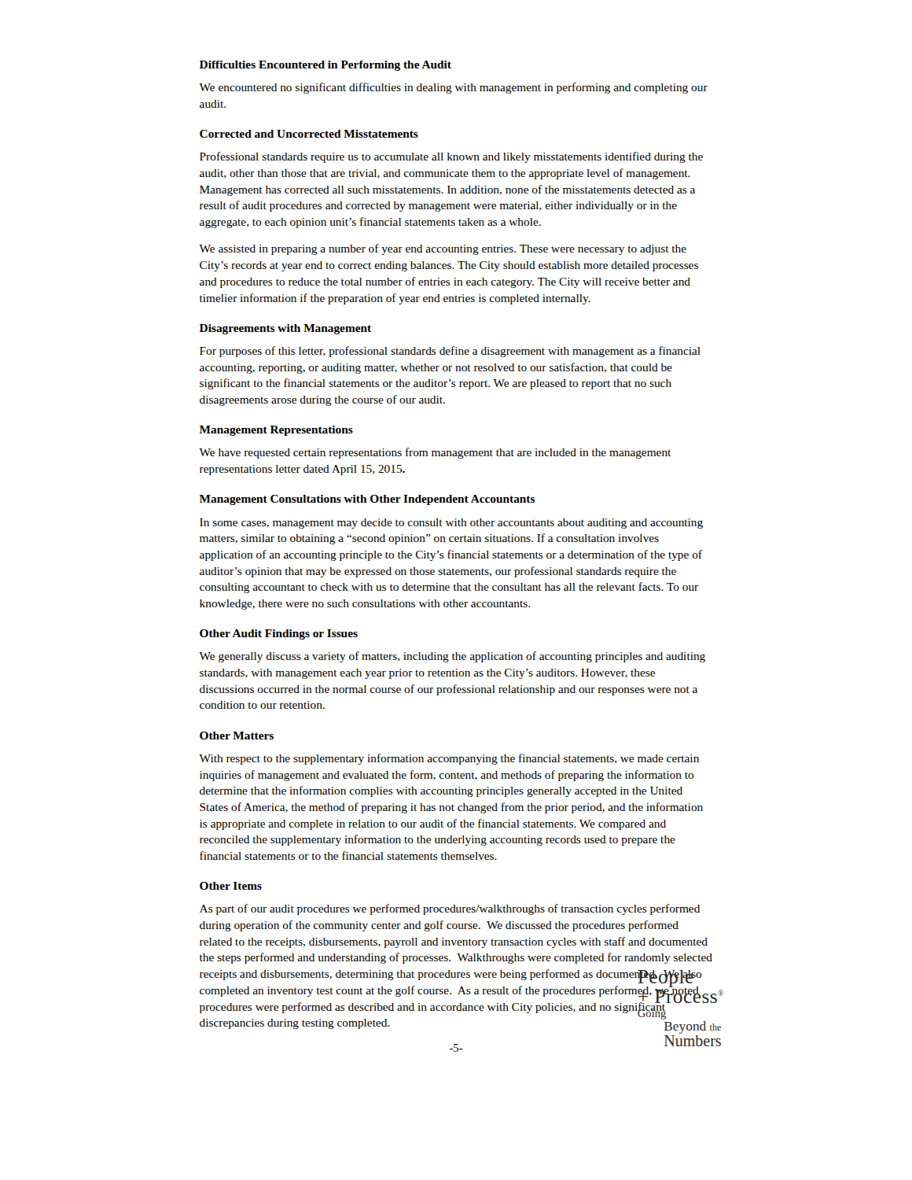Difficulties Encountered in Performing the Audit
We encountered no significant difficulties in dealing with management in performing and completing our audit.
Corrected and Uncorrected Misstatements
Professional standards require us to accumulate all known and likely misstatements identified during the audit, other than those that are trivial, and communicate them to the appropriate level of management. Management has corrected all such misstatements. In addition, none of the misstatements detected as a result of audit procedures and corrected by management were material, either individually or in the aggregate, to each opinion unit’s financial statements taken as a whole.
We assisted in preparing a number of year end accounting entries. These were necessary to adjust the City’s records at year end to correct ending balances. The City should establish more detailed processes and procedures to reduce the total number of entries in each category. The City will receive better and timelier information if the preparation of year end entries is completed internally.
Disagreements with Management
For purposes of this letter, professional standards define a disagreement with management as a financial accounting, reporting, or auditing matter, whether or not resolved to our satisfaction, that could be significant to the financial statements or the auditor’s report. We are pleased to report that no such disagreements arose during the course of our audit.
Management Representations
We have requested certain representations from management that are included in the management representations letter dated April 15, 2015.
Management Consultations with Other Independent Accountants
In some cases, management may decide to consult with other accountants about auditing and accounting matters, similar to obtaining a “second opinion” on certain situations. If a consultation involves application of an accounting principle to the City’s financial statements or a determination of the type of auditor’s opinion that may be expressed on those statements, our professional standards require the consulting accountant to check with us to determine that the consultant has all the relevant facts. To our knowledge, there were no such consultations with other accountants.
Other Audit Findings or Issues
We generally discuss a variety of matters, including the application of accounting principles and auditing standards, with management each year prior to retention as the City’s auditors. However, these discussions occurred in the normal course of our professional relationship and our responses were not a condition to our retention.
Other Matters
With respect to the supplementary information accompanying the financial statements, we made certain inquiries of management and evaluated the form, content, and methods of preparing the information to determine that the information complies with accounting principles generally accepted in the United States of America, the method of preparing it has not changed from the prior period, and the information is appropriate and complete in relation to our audit of the financial statements. We compared and reconciled the supplementary information to the underlying accounting records used to prepare the financial statements or to the financial statements themselves.
Other Items
As part of our audit procedures we performed procedures/walkthroughs of transaction cycles performed during operation of the community center and golf course. We discussed the procedures performed related to the receipts, disbursements, payroll and inventory transaction cycles with staff and documented the steps performed and understanding of processes. Walkthroughs were completed for randomly selected receipts and disbursements, determining that procedures were being performed as documented. We also completed an inventory test count at the golf course. As a result of the procedures performed, we noted procedures were performed as described and in accordance with City policies, and no significant discrepancies during testing completed.
People
+ Process®
Going
Beyond the
Numbers
-5-